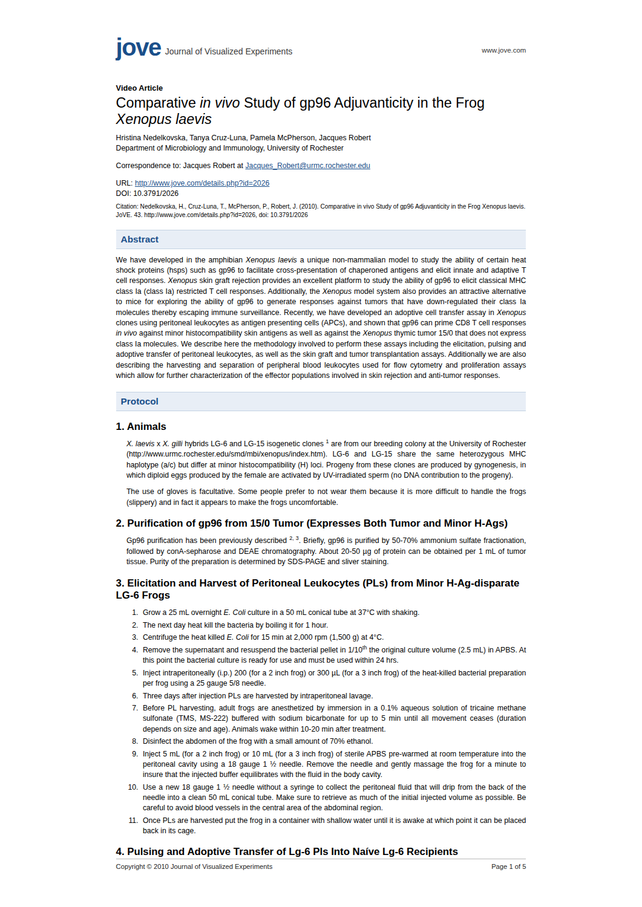jove Journal of Visualized Experiments
www.jove.com
Video Article
Comparative in vivo Study of gp96 Adjuvanticity in the Frog Xenopus laevis
Hristina Nedelkovska, Tanya Cruz-Luna, Pamela McPherson, Jacques Robert
Department of Microbiology and Immunology, University of Rochester
Correspondence to: Jacques Robert at Jacques_Robert@urmc.rochester.edu
URL: http://www.jove.com/details.php?id=2026
DOI: 10.3791/2026
Citation: Nedelkovska, H., Cruz-Luna, T., McPherson, P., Robert, J. (2010). Comparative in vivo Study of gp96 Adjuvanticity in the Frog Xenopus laevis. JoVE. 43. http://www.jove.com/details.php?id=2026, doi: 10.3791/2026
Abstract
We have developed in the amphibian Xenopus laevis a unique non-mammalian model to study the ability of certain heat shock proteins (hsps) such as gp96 to facilitate cross-presentation of chaperoned antigens and elicit innate and adaptive T cell responses. Xenopus skin graft rejection provides an excellent platform to study the ability of gp96 to elicit classical MHC class Ia (class Ia) restricted T cell responses. Additionally, the Xenopus model system also provides an attractive alternative to mice for exploring the ability of gp96 to generate responses against tumors that have down-regulated their class Ia molecules thereby escaping immune surveillance. Recently, we have developed an adoptive cell transfer assay in Xenopus clones using peritoneal leukocytes as antigen presenting cells (APCs), and shown that gp96 can prime CD8 T cell responses in vivo against minor histocompatibility skin antigens as well as against the Xenopus thymic tumor 15/0 that does not express class Ia molecules. We describe here the methodology involved to perform these assays including the elicitation, pulsing and adoptive transfer of peritoneal leukocytes, as well as the skin graft and tumor transplantation assays. Additionally we are also describing the harvesting and separation of peripheral blood leukocytes used for flow cytometry and proliferation assays which allow for further characterization of the effector populations involved in skin rejection and anti-tumor responses.
Protocol
1. Animals
X. laevis x X. gilli hybrids LG-6 and LG-15 isogenetic clones 1 are from our breeding colony at the University of Rochester (http://www.urmc.rochester.edu/smd/mbi/xenopus/index.htm). LG-6 and LG-15 share the same heterozygous MHC haplotype (a/c) but differ at minor histocompatibility (H) loci. Progeny from these clones are produced by gynogenesis, in which diploid eggs produced by the female are activated by UV-irradiated sperm (no DNA contribution to the progeny).
The use of gloves is facultative. Some people prefer to not wear them because it is more difficult to handle the frogs (slippery) and in fact it appears to make the frogs uncomfortable.
2. Purification of gp96 from 15/0 Tumor (Expresses Both Tumor and Minor H-Ags)
Gp96 purification has been previously described 2, 3. Briefly, gp96 is purified by 50-70% ammonium sulfate fractionation, followed by conA-sepharose and DEAE chromatography. About 20-50 µg of protein can be obtained per 1 mL of tumor tissue. Purity of the preparation is determined by SDS-PAGE and sliver staining.
3. Elicitation and Harvest of Peritoneal Leukocytes (PLs) from Minor H-Ag-disparate LG-6 Frogs
Grow a 25 mL overnight E. Coli culture in a 50 mL conical tube at 37°C with shaking.
The next day heat kill the bacteria by boiling it for 1 hour.
Centrifuge the heat killed E. Coli for 15 min at 2,000 rpm (1,500 g) at 4°C.
Remove the supernatant and resuspend the bacterial pellet in 1/10th the original culture volume (2.5 mL) in APBS. At this point the bacterial culture is ready for use and must be used within 24 hrs.
Inject intraperitoneally (i.p.) 200 (for a 2 inch frog) or 300 µL (for a 3 inch frog) of the heat-killed bacterial preparation per frog using a 25 gauge 5/8 needle.
Three days after injection PLs are harvested by intraperitoneal lavage.
Before PL harvesting, adult frogs are anesthetized by immersion in a 0.1% aqueous solution of tricaine methane sulfonate (TMS, MS-222) buffered with sodium bicarbonate for up to 5 min until all movement ceases (duration depends on size and age). Animals wake within 10-20 min after treatment.
Disinfect the abdomen of the frog with a small amount of 70% ethanol.
Inject 5 mL (for a 2 inch frog) or 10 mL (for a 3 inch frog) of sterile APBS pre-warmed at room temperature into the peritoneal cavity using a 18 gauge 1 ½ needle. Remove the needle and gently massage the frog for a minute to insure that the injected buffer equilibrates with the fluid in the body cavity.
Use a new 18 gauge 1 ½ needle without a syringe to collect the peritoneal fluid that will drip from the back of the needle into a clean 50 mL conical tube. Make sure to retrieve as much of the initial injected volume as possible. Be careful to avoid blood vessels in the central area of the abdominal region.
Once PLs are harvested put the frog in a container with shallow water until it is awake at which point it can be placed back in its cage.
4. Pulsing and Adoptive Transfer of Lg-6 Pls Into Naíve Lg-6 Recipients
Copyright © 2010 Journal of Visualized Experiments
Page 1 of 5